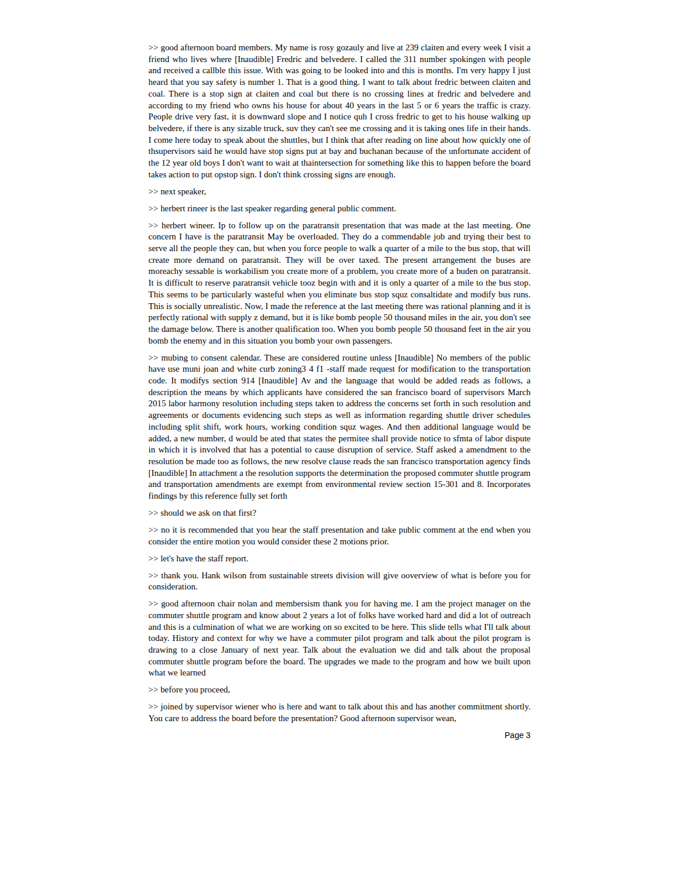>> good afternoon board members. My name is rosy gozauly and live at 239 claiten and every week I visit a friend who lives where [Inaudible] Fredric and belvedere. I called the 311 number spokingen with people and received a callble this issue. With was going to be looked into and this is months. I'm very happy I just heard that you say safety is number 1. That is a good thing. I want to talk about fredric between claiten and coal. There is a stop sign at claiten and coal but there is no crossing lines at fredric and belvedere and according to my friend who owns his house for about 40 years in the last 5 or 6 years the traffic is crazy. People drive very fast, it is downward slope and I notice quh I cross fredric to get to his house walking up belvedere, if there is any sizable truck, suv they can't see me crossing and it is taking ones life in their hands. I come here today to speak about the shuttles, but I think that after reading on line about how quickly one of thsupervisors said he would have stop signs put at bay and buchanan because of the unfortunate accident of the 12 year old boys I don't want to wait at thaintersection for something like this to happen before the board takes action to put opstop sign. I don't think crossing signs are enough.
>> next speaker,
>> herbert rineer is the last speaker regarding general public comment.
>> herbert wineer. Ip to follow up on the paratransit presentation that was made at the last meeting. One concern I have is the paratransit May be overloaded. They do a commendable job and trying their best to serve all the people they can, but when you force people to walk a quarter of a mile to the bus stop, that will create more demand on paratransit. They will be over taxed. The present arrangement the buses are moreachy sessable is workabilism you create more of a problem, you create more of a buden on paratransit. It is difficult to reserve paratransit vehicle tooz begin with and it is only a quarter of a mile to the bus stop. This seems to be particularly wasteful when you eliminate bus stop squz consaltidate and modify bus runs. This is socially unrealistic. Now, I made the reference at the last meeting there was rational planning and it is perfectly rational with supply z demand, but it is like bomb people 50 thousand miles in the air, you don't see the damage below. There is another qualification too. When you bomb people 50 thousand feet in the air you bomb the enemy and in this situation you bomb your own passengers.
>> mubing to consent calendar. These are considered routine unless [Inaudible] No members of the public have use muni joan and white curb zoning3 4 f1 -staff made request for modification to the transportation code. It modifys section 914 [Inaudible] Av and the language that would be added reads as follows, a description the means by which applicants have considered the san francisco board of supervisors March 2015 labor harmony resolution including steps taken to address the concerns set forth in such resolution and agreements or documents evidencing such steps as well as information regarding shuttle driver schedules including split shift, work hours, working condition squz wages. And then additional language would be added, a new number, d would be ated that states the permitee shall provide notice to sfmta of labor dispute in which it is involved that has a potential to cause disruption of service. Staff asked a amendment to the resolution be made too as follows, the new resolve clause reads the san francisco transportation agency finds [Inaudible] In attachment a the resolution supports the determination the proposed commuter shuttle program and transportation amendments are exempt from environmental review section 15-301 and 8. Incorporates findings by this reference fully set forth
>> should we ask on that first?
>> no it is recommended that you hear the staff presentation and take public comment at the end when you consider the entire motion you would consider these 2 motions prior.
>> let's have the staff report.
>> thank you. Hank wilson from sustainable streets division will give ooverview of what is before you for consideration.
>> good afternoon chair nolan and membersism thank you for having me. I am the project manager on the commuter shuttle program and know about 2 years a lot of folks have worked hard and did a lot of outreach and this is a culmination of what we are working on so excited to be here. This slide tells what I'll talk about today. History and context for why we have a commuter pilot program and talk about the pilot program is drawing to a close January of next year. Talk about the evaluation we did and talk about the proposal commuter shuttle program before the board. The upgrades we made to the program and how we built upon what we learned
>> before you proceed,
>> joined by supervisor wiener who is here and want to talk about this and has another commitment shortly. You care to address the board before the presentation? Good afternoon supervisor wean,
Page 3